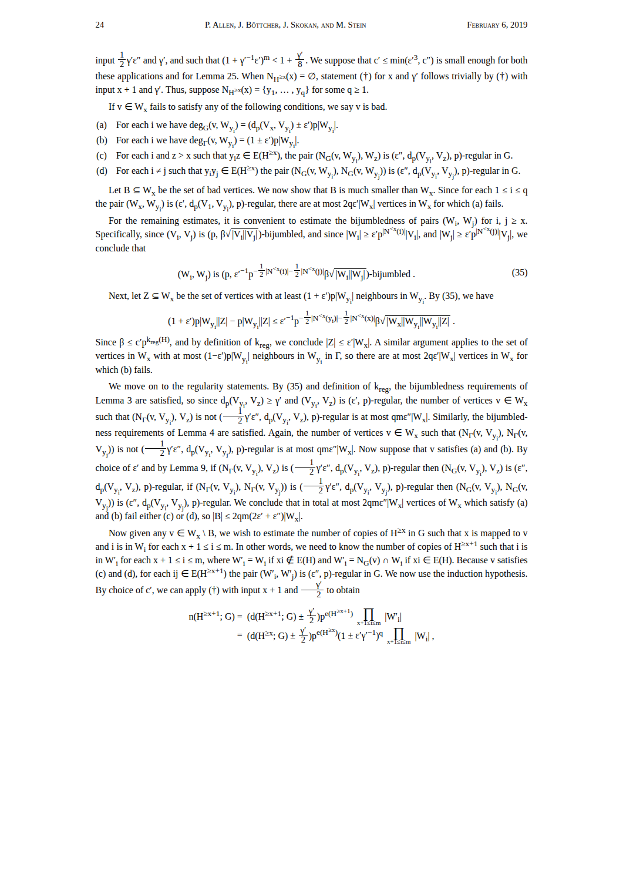24 P. Allen, J. Böttcher, J. Skokan, and M. Stein February 6, 2019
input 12γ′ε″ and γ′, and such that (1 + γ′−1ε′)m < 1 + γ′8. We suppose that c′ ≤ min(ε′3, c″) is small enough for both these applications and for Lemma 25. When NH≥x(x) = ∅, statement (†) for x and γ′ follows trivially by (†) with input x + 1 and γ′. Thus, suppose NH≥x(x) = {y1, … , yq} for some q ≥ 1.
If v ∈ Wx fails to satisfy any of the following conditions, we say v is bad.
(a) For each i we have degG(v, Wyi) = (dp(Vx, Vyi) ± ε′)p|Wyi|.
(b) For each i we have degΓ(v, Wyi) = (1 ± ε′)p|Wyi|.
(c) For each i and z > x such that yiz ∈ E(H≥x), the pair (NG(v, Wyi), Wz) is (ε″, dp(Vyi, Vz), p)-regular in G.
(d) For each i ≠ j such that yiyj ∈ E(H≥x) the pair (NG(v, Wyi), NG(v, Wyj)) is (ε″, dp(Vyi, Vyj), p)-regular in G.
Let B ⊆ Wx be the set of bad vertices. We now show that B is much smaller than Wx. Since for each 1 ≤ i ≤ q the pair (Wx, Wyi) is (ε′, dp(V1, Vyi), p)-regular, there are at most 2qε′|Wx| vertices in Wx for which (a) fails.
For the remaining estimates, it is convenient to estimate the bijumbledness of pairs (Wi, Wj) for i, j ≥ x. Specifically, since (Vi, Vj) is (p, β√|Vi||Vj|)-bijumbled, and since |Wi| ≥ ε′p|N<x(i)||Vi|, and |Wj| ≥ ε′p|N<x(j)||Vj|, we conclude that
(Wi, Wj) is (p, ε′−1p−12|N<x(i)|−12|N<x(j)|β√|Wi||Wj|)-bijumbled . (35)
Next, let Z ⊆ Wx be the set of vertices with at least (1 + ε′)p|Wyi| neighbours in Wyi. By (35), we have
(1 + ε′)p|Wyi||Z| − p|Wyi||Z| ≤ ε′−1p−12|N<x(yi)|−12|N<x(x)|β√|Wx||Wyi||Wyi||Z| .
Since β ≤ c′pkreg(H), and by definition of kreg, we conclude |Z| ≤ ε′|Wx|. A similar argument applies to the set of vertices in Wx with at most (1−ε′)p|Wyi| neighbours in Wyi in Γ, so there are at most 2qε′|Wx| vertices in Wx for which (b) fails.
We move on to the regularity statements. By (35) and definition of kreg, the bijumbledness requirements of Lemma 3 are satisfied, so since dp(Vyi, Vz) ≥ γ′ and (Vyi, Vz) is (ε′, p)-regular, the number of vertices v ∈ Wx such that (NΓ(v, Vyi), Vz) is not (12γ′ε″, dp(Vyi, Vz), p)-regular is at most qmε″|Wx|. Similarly, the bijumbledness requirements of Lemma 4 are satisfied. Again, the number of vertices v ∈ Wx such that (NΓ(v, Vyi), NΓ(v, Vyj)) is not (12γ′ε″, dp(Vyi, Vyj), p)-regular is at most qmε″|Wx|. Now suppose that v satisfies (a) and (b). By choice of ε′ and by Lemma 9, if (NΓ(v, Vyi), Vz) is (12γ′ε″, dp(Vyi, Vz), p)-regular then (NG(v, Vyi), Vz) is (ε″, dp(Vyi, Vz), p)-regular, if (NΓ(v, Vyi), NΓ(v, Vyj)) is (12γ′ε″, dp(Vyi, Vyj), p)-regular then (NG(v, Vyi), NG(v, Vyj)) is (ε″, dp(Vyi, Vyj), p)-regular. We conclude that in total at most 2qmε″|Wx| vertices of Wx which satisfy (a) and (b) fail either (c) or (d), so |B| ≤ 2qm(2ε′ + ε″)|Wx|.
Now given any v ∈ Wx \ B, we wish to estimate the number of copies of H≥x in G such that x is mapped to v and i is in Wi for each x + 1 ≤ i ≤ m. In other words, we need to know the number of copies of H≥x+1 such that i is in W′i for each x + 1 ≤ i ≤ m, where W′i = Wi if xi ∉ E(H) and W′i = NG(v) ∩ Wi if xi ∈ E(H). Because v satisfies (c) and (d), for each ij ∈ E(H≥x+1) the pair (W′i, W′j) is (ε″, p)-regular in G. We now use the induction hypothesis. By choice of c′, we can apply (†) with input x + 1 and γ′2 to obtain
n(H≥x+1; G) =
(d(H≥x+1; G) ± γ′2)pe(H≥x+1) ∏x+1≤i≤m |W′i|
=
(d(H≥x; G) ± γ′2)pe(H≥x)(1 ± ε′γ′−1)q ∏x+1≤i≤m |Wi| ,